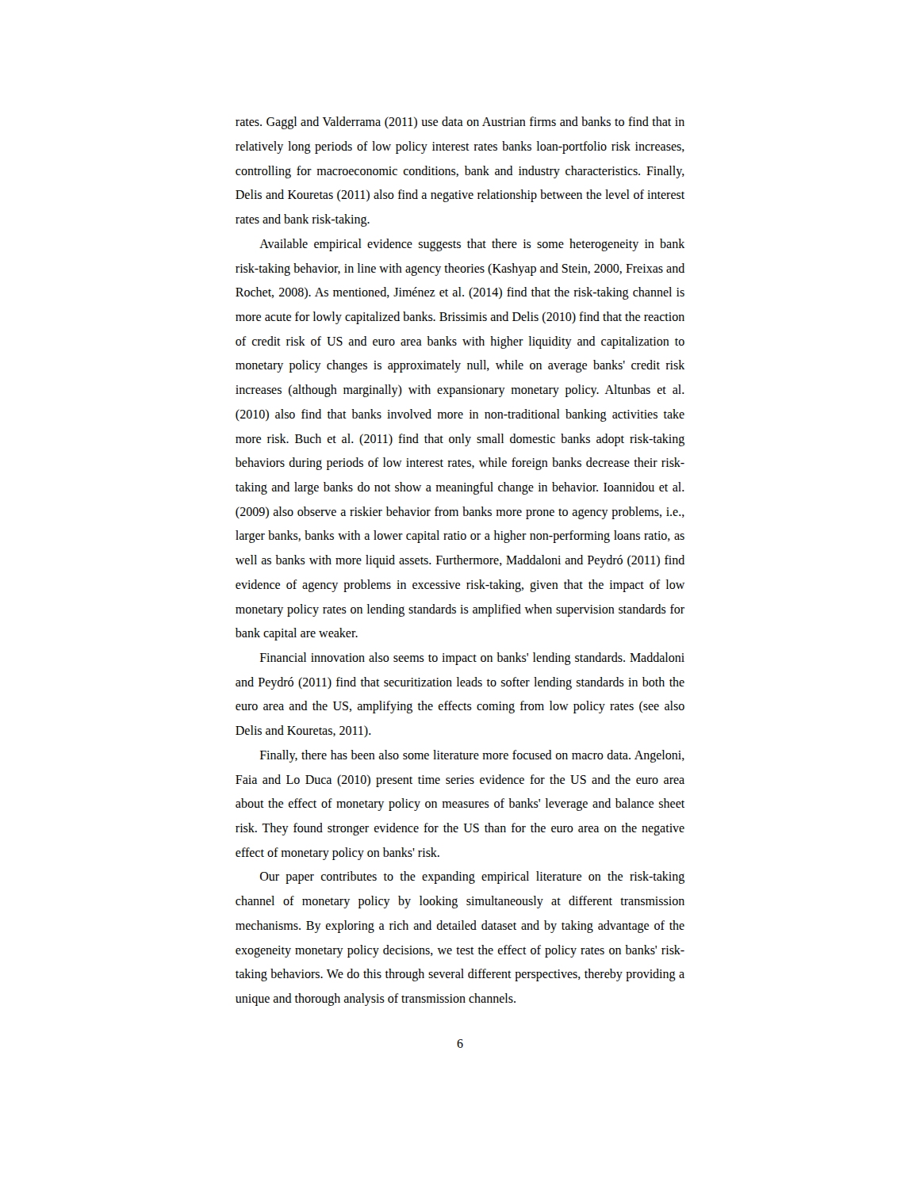rates. Gaggl and Valderrama (2011) use data on Austrian firms and banks to find that in relatively long periods of low policy interest rates banks loan-portfolio risk increases, controlling for macroeconomic conditions, bank and industry characteristics. Finally, Delis and Kouretas (2011) also find a negative relationship between the level of interest rates and bank risk-taking.
Available empirical evidence suggests that there is some heterogeneity in bank risk-taking behavior, in line with agency theories (Kashyap and Stein, 2000, Freixas and Rochet, 2008). As mentioned, Jiménez et al. (2014) find that the risk-taking channel is more acute for lowly capitalized banks. Brissimis and Delis (2010) find that the reaction of credit risk of US and euro area banks with higher liquidity and capitalization to monetary policy changes is approximately null, while on average banks' credit risk increases (although marginally) with expansionary monetary policy. Altunbas et al. (2010) also find that banks involved more in non-traditional banking activities take more risk. Buch et al. (2011) find that only small domestic banks adopt risk-taking behaviors during periods of low interest rates, while foreign banks decrease their risk-taking and large banks do not show a meaningful change in behavior. Ioannidou et al. (2009) also observe a riskier behavior from banks more prone to agency problems, i.e., larger banks, banks with a lower capital ratio or a higher non-performing loans ratio, as well as banks with more liquid assets. Furthermore, Maddaloni and Peydró (2011) find evidence of agency problems in excessive risk-taking, given that the impact of low monetary policy rates on lending standards is amplified when supervision standards for bank capital are weaker.
Financial innovation also seems to impact on banks' lending standards. Maddaloni and Peydró (2011) find that securitization leads to softer lending standards in both the euro area and the US, amplifying the effects coming from low policy rates (see also Delis and Kouretas, 2011).
Finally, there has been also some literature more focused on macro data. Angeloni, Faia and Lo Duca (2010) present time series evidence for the US and the euro area about the effect of monetary policy on measures of banks' leverage and balance sheet risk. They found stronger evidence for the US than for the euro area on the negative effect of monetary policy on banks' risk.
Our paper contributes to the expanding empirical literature on the risk-taking channel of monetary policy by looking simultaneously at different transmission mechanisms. By exploring a rich and detailed dataset and by taking advantage of the exogeneity monetary policy decisions, we test the effect of policy rates on banks' risk-taking behaviors. We do this through several different perspectives, thereby providing a unique and thorough analysis of transmission channels.
6